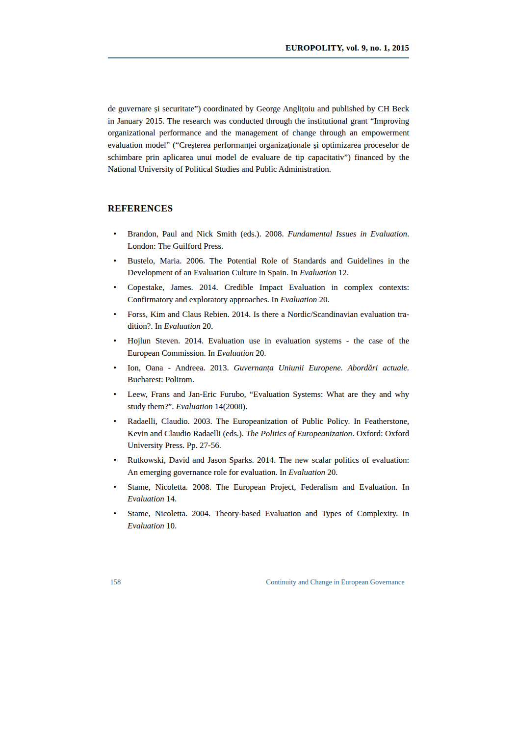EUROPOLITY, vol. 9, no. 1, 2015
de guvernare și securitate”) coordinated by George Anglițoiu and published by CH Beck in January 2015. The research was conducted through the institutional grant “Improving organizational performance and the management of change through an empowerment evaluation model” (“Creșterea performanței organizaționale și optimizarea proceselor de schimbare prin aplicarea unui model de evaluare de tip capacitativ”) financed by the National University of Political Studies and Public Administration.
REFERENCES
Brandon, Paul and Nick Smith (eds.). 2008. Fundamental Issues in Evaluation. London: The Guilford Press.
Bustelo, Maria. 2006. The Potential Role of Standards and Guidelines in the Development of an Evaluation Culture in Spain. In Evaluation 12.
Copestake, James. 2014. Credible Impact Evaluation in complex contexts: Confirmatory and exploratory approaches. In Evaluation 20.
Forss, Kim and Claus Rebien. 2014. Is there a Nordic/Scandinavian evaluation tradition?. In Evaluation 20.
Hojlun Steven. 2014. Evaluation use in evaluation systems - the case of the European Commission. In Evaluation 20.
Ion, Oana - Andreea. 2013. Guvernanța Uniunii Europene. Abordări actuale. Bucharest: Polirom.
Leew, Frans and Jan-Eric Furubo, “Evaluation Systems: What are they and why study them?”. Evaluation 14(2008).
Radaelli, Claudio. 2003. The Europeanization of Public Policy. In Featherstone, Kevin and Claudio Radaelli (eds.). The Politics of Europeanization. Oxford: Oxford University Press. Pp. 27-56.
Rutkowski, David and Jason Sparks. 2014. The new scalar politics of evaluation: An emerging governance role for evaluation. In Evaluation 20.
Stame, Nicoletta. 2008. The European Project, Federalism and Evaluation. In Evaluation 14.
Stame, Nicoletta. 2004. Theory-based Evaluation and Types of Complexity. In Evaluation 10.
158 Continuity and Change in European Governance